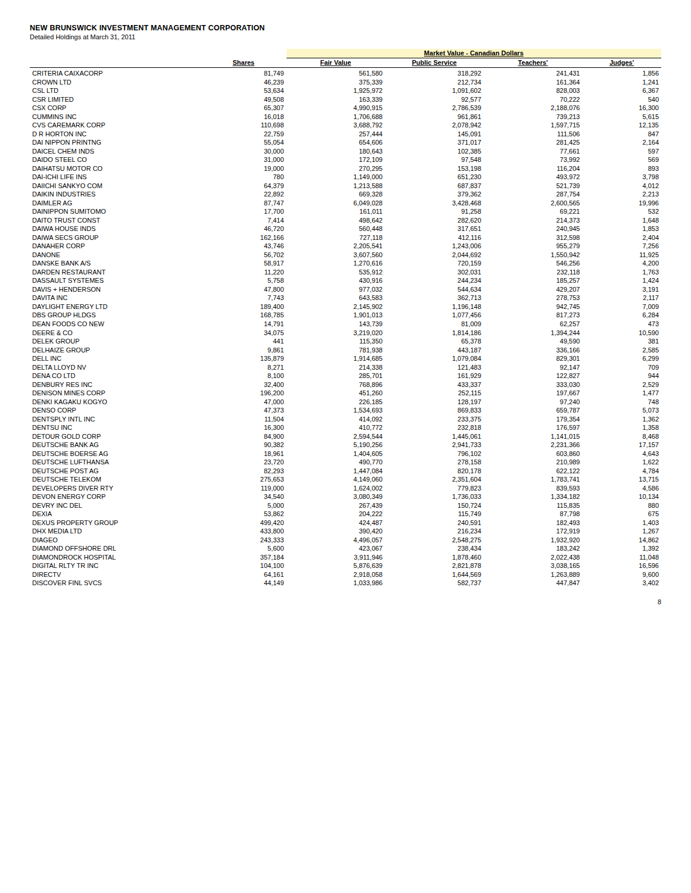NEW BRUNSWICK INVESTMENT MANAGEMENT CORPORATION
Detailed Holdings at March 31, 2011
| | | Market Value - Canadian Dollars |
| --- | --- | --- |
| | Shares | Fair Value | Public Service | Teachers' | Judges' |
| CRITERIA CAIXACORP | 81,749 | 561,580 | 318,292 | 241,431 | 1,856 |
| CROWN LTD | 46,239 | 375,339 | 212,734 | 161,364 | 1,241 |
| CSL LTD | 53,634 | 1,925,972 | 1,091,602 | 828,003 | 6,367 |
| CSR LIMITED | 49,508 | 163,339 | 92,577 | 70,222 | 540 |
| CSX CORP | 65,307 | 4,990,915 | 2,786,539 | 2,188,076 | 16,300 |
| CUMMINS INC | 16,018 | 1,706,688 | 961,861 | 739,213 | 5,615 |
| CVS CAREMARK CORP | 110,698 | 3,688,792 | 2,078,942 | 1,597,715 | 12,135 |
| D R HORTON INC | 22,759 | 257,444 | 145,091 | 111,506 | 847 |
| DAI NIPPON PRINTNG | 55,054 | 654,606 | 371,017 | 281,425 | 2,164 |
| DAICEL CHEM INDS | 30,000 | 180,643 | 102,385 | 77,661 | 597 |
| DAIDO STEEL CO | 31,000 | 172,109 | 97,548 | 73,992 | 569 |
| DAIHATSU MOTOR CO | 19,000 | 270,295 | 153,198 | 116,204 | 893 |
| DAI-ICHI LIFE INS | 780 | 1,149,000 | 651,230 | 493,972 | 3,798 |
| DAIICHI SANKYO COM | 64,379 | 1,213,588 | 687,837 | 521,739 | 4,012 |
| DAIKIN INDUSTRIES | 22,892 | 669,328 | 379,362 | 287,754 | 2,213 |
| DAIMLER AG | 87,747 | 6,049,028 | 3,428,468 | 2,600,565 | 19,996 |
| DAINIPPON SUMITOMO | 17,700 | 161,011 | 91,258 | 69,221 | 532 |
| DAITO TRUST CONST | 7,414 | 498,642 | 282,620 | 214,373 | 1,648 |
| DAIWA HOUSE INDS | 46,720 | 560,448 | 317,651 | 240,945 | 1,853 |
| DAIWA SECS GROUP | 162,166 | 727,118 | 412,116 | 312,598 | 2,404 |
| DANAHER CORP | 43,746 | 2,205,541 | 1,243,006 | 955,279 | 7,256 |
| DANONE | 56,702 | 3,607,560 | 2,044,692 | 1,550,942 | 11,925 |
| DANSKE BANK A/S | 58,917 | 1,270,616 | 720,159 | 546,256 | 4,200 |
| DARDEN RESTAURANT | 11,220 | 535,912 | 302,031 | 232,118 | 1,763 |
| DASSAULT SYSTEMES | 5,758 | 430,916 | 244,234 | 185,257 | 1,424 |
| DAVIS + HENDERSON | 47,800 | 977,032 | 544,634 | 429,207 | 3,191 |
| DAVITA INC | 7,743 | 643,583 | 362,713 | 278,753 | 2,117 |
| DAYLIGHT ENERGY LTD | 189,400 | 2,145,902 | 1,196,148 | 942,745 | 7,009 |
| DBS GROUP HLDGS | 168,785 | 1,901,013 | 1,077,456 | 817,273 | 6,284 |
| DEAN FOODS CO NEW | 14,791 | 143,739 | 81,009 | 62,257 | 473 |
| DEERE & CO | 34,075 | 3,219,020 | 1,814,186 | 1,394,244 | 10,590 |
| DELEK GROUP | 441 | 115,350 | 65,378 | 49,590 | 381 |
| DELHAIZE GROUP | 9,861 | 781,938 | 443,187 | 336,166 | 2,585 |
| DELL INC | 135,879 | 1,914,685 | 1,079,084 | 829,301 | 6,299 |
| DELTA LLOYD NV | 8,271 | 214,338 | 121,483 | 92,147 | 709 |
| DENA CO LTD | 8,100 | 285,701 | 161,929 | 122,827 | 944 |
| DENBURY RES INC | 32,400 | 768,896 | 433,337 | 333,030 | 2,529 |
| DENISON MINES CORP | 196,200 | 451,260 | 252,115 | 197,667 | 1,477 |
| DENKI KAGAKU KOGYO | 47,000 | 226,185 | 128,197 | 97,240 | 748 |
| DENSO CORP | 47,373 | 1,534,693 | 869,833 | 659,787 | 5,073 |
| DENTSPLY INTL INC | 11,504 | 414,092 | 233,375 | 179,354 | 1,362 |
| DENTSU INC | 16,300 | 410,772 | 232,818 | 176,597 | 1,358 |
| DETOUR GOLD CORP | 84,900 | 2,594,544 | 1,445,061 | 1,141,015 | 8,468 |
| DEUTSCHE BANK AG | 90,382 | 5,190,256 | 2,941,733 | 2,231,366 | 17,157 |
| DEUTSCHE BOERSE AG | 18,961 | 1,404,605 | 796,102 | 603,860 | 4,643 |
| DEUTSCHE LUFTHANSA | 23,720 | 490,770 | 278,158 | 210,989 | 1,622 |
| DEUTSCHE POST AG | 82,293 | 1,447,084 | 820,178 | 622,122 | 4,784 |
| DEUTSCHE TELEKOM | 275,653 | 4,149,060 | 2,351,604 | 1,783,741 | 13,715 |
| DEVELOPERS DIVER RTY | 119,000 | 1,624,002 | 779,823 | 839,593 | 4,586 |
| DEVON ENERGY CORP | 34,540 | 3,080,349 | 1,736,033 | 1,334,182 | 10,134 |
| DEVRY INC DEL | 5,000 | 267,439 | 150,724 | 115,835 | 880 |
| DEXIA | 53,862 | 204,222 | 115,749 | 87,798 | 675 |
| DEXUS PROPERTY GROUP | 499,420 | 424,487 | 240,591 | 182,493 | 1,403 |
| DHX MEDIA LTD | 433,800 | 390,420 | 216,234 | 172,919 | 1,267 |
| DIAGEO | 243,333 | 4,496,057 | 2,548,275 | 1,932,920 | 14,862 |
| DIAMOND OFFSHORE DRL | 5,600 | 423,067 | 238,434 | 183,242 | 1,392 |
| DIAMONDROCK HOSPITAL | 357,184 | 3,911,946 | 1,878,460 | 2,022,438 | 11,048 |
| DIGITAL RLTY TR INC | 104,100 | 5,876,639 | 2,821,878 | 3,038,165 | 16,596 |
| DIRECTV | 64,161 | 2,918,058 | 1,644,569 | 1,263,889 | 9,600 |
| DISCOVER FINL SVCS | 44,149 | 1,033,986 | 582,737 | 447,847 | 3,402 |
8